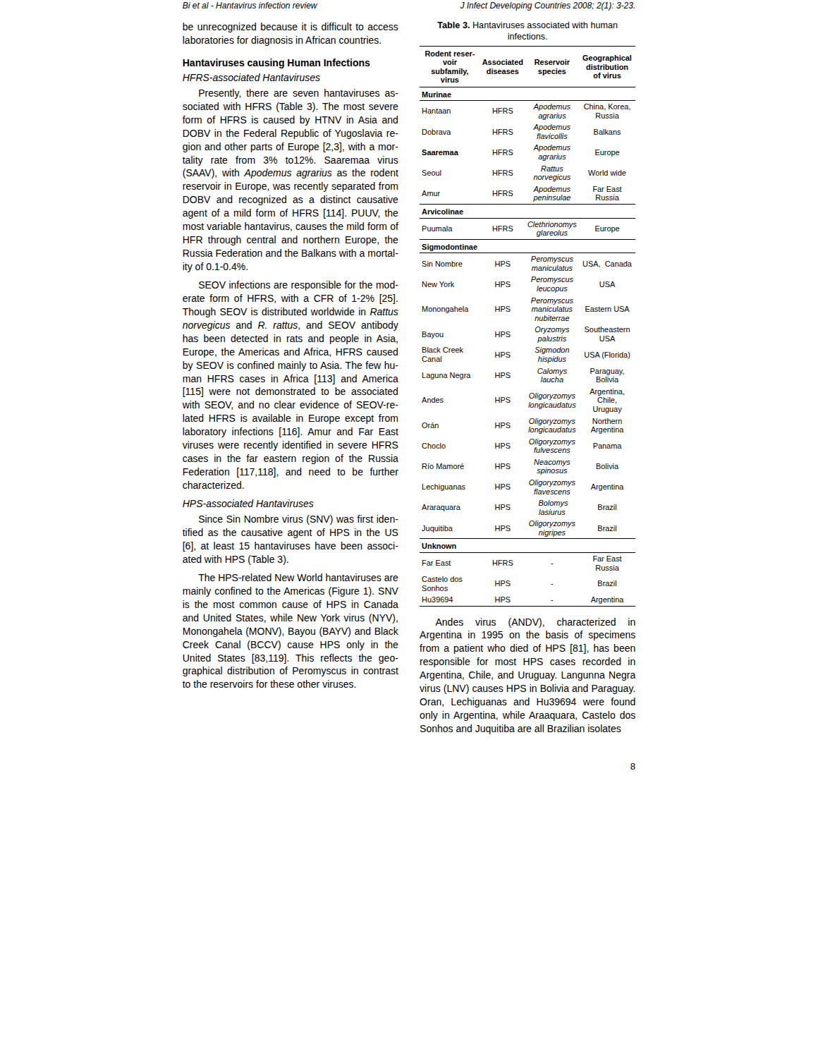Bi et al - Hantavirus infection review
J Infect Developing Countries 2008; 2(1): 3-23.
be unrecognized because it is difficult to access laboratories for diagnosis in African countries.
Hantaviruses causing Human Infections
HFRS-associated Hantaviruses
Presently, there are seven hantaviruses associated with HFRS (Table 3). The most severe form of HFRS is caused by HTNV in Asia and DOBV in the Federal Republic of Yugoslavia region and other parts of Europe [2,3], with a mortality rate from 3% to12%. Saaremaa virus (SAAV), with Apodemus agrarius as the rodent reservoir in Europe, was recently separated from DOBV and recognized as a distinct causative agent of a mild form of HFRS [114]. PUUV, the most variable hantavirus, causes the mild form of HFR through central and northern Europe, the Russia Federation and the Balkans with a mortality of 0.1-0.4%.
SEOV infections are responsible for the moderate form of HFRS, with a CFR of 1-2% [25]. Though SEOV is distributed worldwide in Rattus norvegicus and R. rattus, and SEOV antibody has been detected in rats and people in Asia, Europe, the Americas and Africa, HFRS caused by SEOV is confined mainly to Asia. The few human HFRS cases in Africa [113] and America [115] were not demonstrated to be associated with SEOV, and no clear evidence of SEOV-related HFRS is available in Europe except from laboratory infections [116]. Amur and Far East viruses were recently identified in severe HFRS cases in the far eastern region of the Russia Federation [117,118], and need to be further characterized.
HPS-associated Hantaviruses
Since Sin Nombre virus (SNV) was first identified as the causative agent of HPS in the US [6], at least 15 hantaviruses have been associated with HPS (Table 3).
The HPS-related New World hantaviruses are mainly confined to the Americas (Figure 1). SNV is the most common cause of HPS in Canada and United States, while New York virus (NYV), Monongahela (MONV), Bayou (BAYV) and Black Creek Canal (BCCV) cause HPS only in the United States [83,119]. This reflects the geographical distribution of Peromyscus in contrast to the reservoirs for these other viruses.
Table 3. Hantaviruses associated with human infections.
| Rodent reservoir subfamily, virus | Associated diseases | Reservoir species | Geographical distribution of virus |
| --- | --- | --- | --- |
| Murinae |
| Hantaan | HFRS | Apodemus agrarius | China, Korea, Russia |
| Dobrava | HFRS | Apodemus flavicollis | Balkans |
| Saaremaa | HFRS | Apodemus agrarius | Europe |
| Seoul | HFRS | Rattus norvegicus | World wide |
| Amur | HFRS | Apodemus peninsulae | Far East Russia |
| Arvicolinae |
| Puumala | HFRS | Clethrionomys glareolus | Europe |
| Sigmodontinae |
| Sin Nombre | HPS | Peromyscus maniculatus | USA, Canada |
| New York | HPS | Peromyscus leucopus | USA |
| Monongahela | HPS | Peromyscus maniculatus nubiterrae | Eastern USA |
| Bayou | HPS | Oryzomys palustris | Southeastern USA |
| Black Creek Canal | HPS | Sigmodon hispidus | USA (Florida) |
| Laguna Negra | HPS | Calomys laucha | Paraguay, Bolivia |
| Andes | HPS | Oligoryzomys longicaudatus | Argentina, Chile, Uruguay |
| Orán | HPS | Oligoryzomys longicaudatus | Northern Argentina |
| Choclo | HPS | Oligoryzomys fulvescens | Panama |
| Río Mamoré | HPS | Neacomys spinosus | Bolivia |
| Lechiguanas | HPS | Oligoryzomys flavescens | Argentina |
| Araraquara | HPS | Bolomys lasiurus | Brazil |
| Juquitiba | HPS | Oligoryzomys nigripes | Brazil |
| Unknown |
| Far East | HFRS | - | Far East Russia |
| Castelo dos Sonhos | HPS | - | Brazil |
| Hu39694 | HPS | - | Argentina |
Andes virus (ANDV), characterized in Argentina in 1995 on the basis of specimens from a patient who died of HPS [81], has been responsible for most HPS cases recorded in Argentina, Chile, and Uruguay. Langunna Negra virus (LNV) causes HPS in Bolivia and Paraguay. Oran, Lechiguanas and Hu39694 were found only in Argentina, while Araaquara, Castelo dos Sonhos and Juquitiba are all Brazilian isolates
8